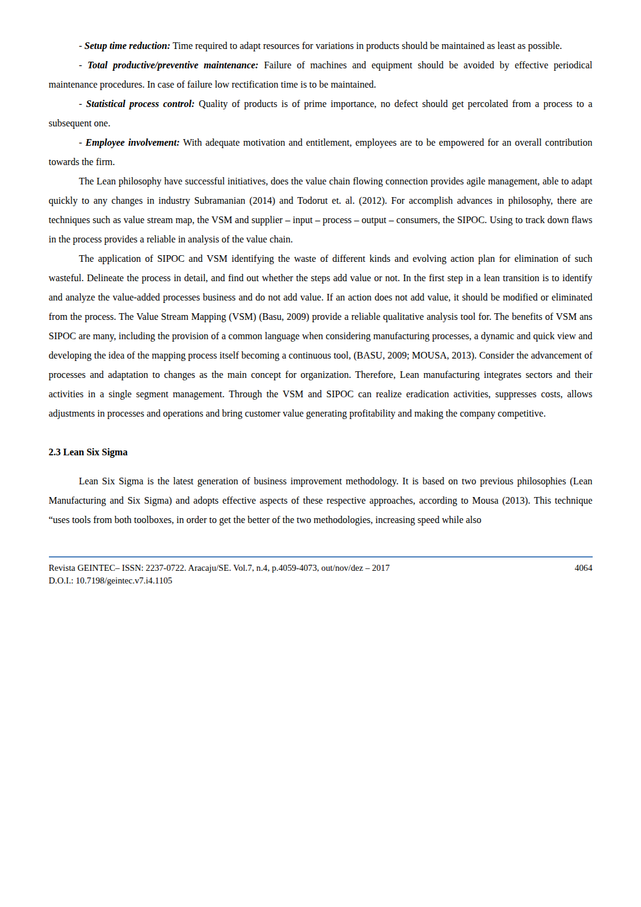- Setup time reduction: Time required to adapt resources for variations in products should be maintained as least as possible.
- Total productive/preventive maintenance: Failure of machines and equipment should be avoided by effective periodical maintenance procedures. In case of failure low rectification time is to be maintained.
- Statistical process control: Quality of products is of prime importance, no defect should get percolated from a process to a subsequent one.
- Employee involvement: With adequate motivation and entitlement, employees are to be empowered for an overall contribution towards the firm.
The Lean philosophy have successful initiatives, does the value chain flowing connection provides agile management, able to adapt quickly to any changes in industry Subramanian (2014) and Todorut et. al. (2012). For accomplish advances in philosophy, there are techniques such as value stream map, the VSM and supplier – input – process – output – consumers, the SIPOC. Using to track down flaws in the process provides a reliable in analysis of the value chain.
The application of SIPOC and VSM identifying the waste of different kinds and evolving action plan for elimination of such wasteful. Delineate the process in detail, and find out whether the steps add value or not. In the first step in a lean transition is to identify and analyze the value-added processes business and do not add value. If an action does not add value, it should be modified or eliminated from the process. The Value Stream Mapping (VSM) (Basu, 2009) provide a reliable qualitative analysis tool for. The benefits of VSM ans SIPOC are many, including the provision of a common language when considering manufacturing processes, a dynamic and quick view and developing the idea of the mapping process itself becoming a continuous tool, (BASU, 2009; MOUSA, 2013). Consider the advancement of processes and adaptation to changes as the main concept for organization. Therefore, Lean manufacturing integrates sectors and their activities in a single segment management. Through the VSM and SIPOC can realize eradication activities, suppresses costs, allows adjustments in processes and operations and bring customer value generating profitability and making the company competitive.
2.3 Lean Six Sigma
Lean Six Sigma is the latest generation of business improvement methodology. It is based on two previous philosophies (Lean Manufacturing and Six Sigma) and adopts effective aspects of these respective approaches, according to Mousa (2013). This technique “uses tools from both toolboxes, in order to get the better of the two methodologies, increasing speed while also
Revista GEINTEC– ISSN: 2237-0722. Aracaju/SE. Vol.7, n.4, p.4059-4073, out/nov/dez – 2017 4064
D.O.I.: 10.7198/geintec.v7.i4.1105